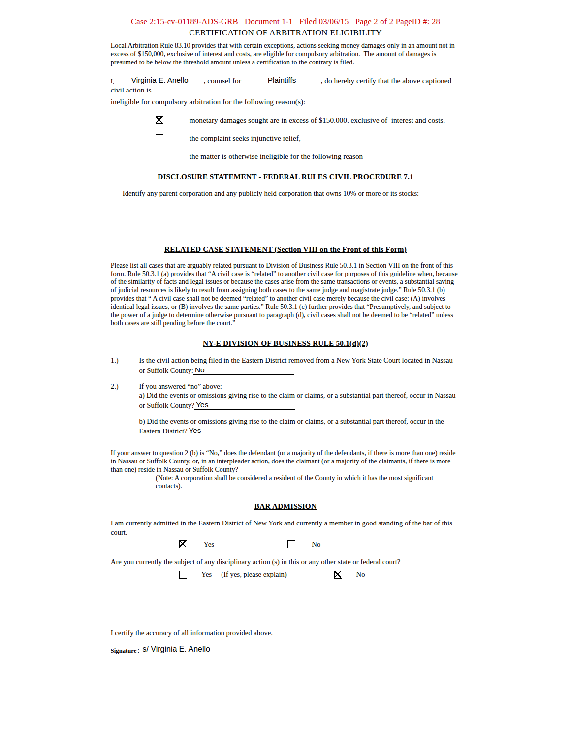Case 2:15-cv-01189-ADS-GRB Document 1-1 Filed 03/06/15 Page 2 of 2 PageID #: 28
CERTIFICATION OF ARBITRATION ELIGIBILITY
Local Arbitration Rule 83.10 provides that with certain exceptions, actions seeking money damages only in an amount not in excess of $150,000, exclusive of interest and costs, are eligible for compulsory arbitration. The amount of damages is presumed to be below the threshold amount unless a certification to the contrary is filed.
I, Virginia E. Anello, counsel for Plaintiffs, do hereby certify that the above captioned civil action is
ineligible for compulsory arbitration for the following reason(s):
monetary damages sought are in excess of $150,000, exclusive of interest and costs,
the complaint seeks injunctive relief,
the matter is otherwise ineligible for the following reason
DISCLOSURE STATEMENT - FEDERAL RULES CIVIL PROCEDURE 7.1
Identify any parent corporation and any publicly held corporation that owns 10% or more or its stocks:
RELATED CASE STATEMENT (Section VIII on the Front of this Form)
Please list all cases that are arguably related pursuant to Division of Business Rule 50.3.1 in Section VIII on the front of this form. Rule 50.3.1 (a) provides that “A civil case is “related” to another civil case for purposes of this guideline when, because of the similarity of facts and legal issues or because the cases arise from the same transactions or events, a substantial saving of judicial resources is likely to result from assigning both cases to the same judge and magistrate judge.” Rule 50.3.1 (b) provides that “ A civil case shall not be deemed “related” to another civil case merely because the civil case: (A) involves identical legal issues, or (B) involves the same parties.” Rule 50.3.1 (c) further provides that “Presumptively, and subject to the power of a judge to determine otherwise pursuant to paragraph (d), civil cases shall not be deemed to be “related” unless both cases are still pending before the court.”
NY-E DIVISION OF BUSINESS RULE 50.1(d)(2)
1.)
Is the civil action being filed in the Eastern District removed from a New York State Court located in Nassau or Suffolk County:No
2.)
If you answered “no” above:
a) Did the events or omissions giving rise to the claim or claims, or a substantial part thereof, occur in Nassau or Suffolk County?Yes
b) Did the events or omissions giving rise to the claim or claims, or a substantial part thereof, occur in the Eastern District?Yes
If your answer to question 2 (b) is “No,” does the defendant (or a majority of the defendants, if there is more than one) reside in Nassau or Suffolk County, or, in an interpleader action, does the claimant (or a majority of the claimants, if there is more than one) reside in Nassau or Suffolk County?
(Note: A corporation shall be considered a resident of the County in which it has the most significant contacts).
BAR ADMISSION
I am currently admitted in the Eastern District of New York and currently a member in good standing of the bar of this court.
Yes No
Are you currently the subject of any disciplinary action (s) in this or any other state or federal court?
Yes (If yes, please explain) No
I certify the accuracy of all information provided above.
Signature: s/ Virginia E. Anello